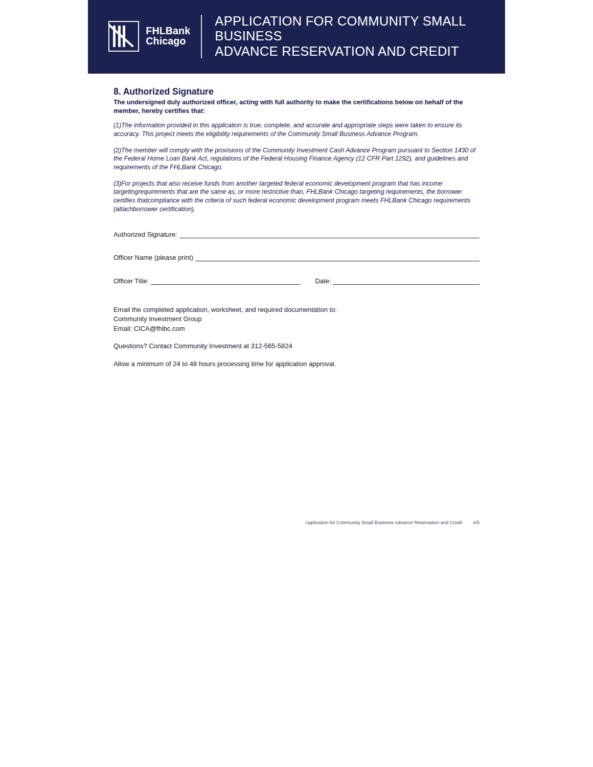FHLBank
Chicago
Application for Community Small Business
Advance Reservation and Credit
8. Authorized Signature
The undersigned duly authorized officer, acting with full authority to make the certifications below on behalf of the member, hereby certifies that:
(1)The information provided in this application is true, complete, and accurate and appropriate steps were taken to ensure its accuracy. This project meets the eligibility requirements of the Community Small Business Advance Program.
(2)The member will comply with the provisions of the Community Investment Cash Advance Program pursuant to Section 1430 of the Federal Home Loan Bank Act, regulations of the Federal Housing Finance Agency (12 CFR Part 1292), and guidelines and requirements of the FHLBank Chicago.
(3)For projects that also receive funds from another targeted federal economic development program that has income targetingrequirements that are the same as, or more restrictive than, FHLBank Chicago targeting requirements, the borrower certifies thatcompliance with the criteria of such federal economic development program meets FHLBank Chicago requirements (attachborrower certification).
Authorized Signature:
Officer Name (please print)
Officer Title: Date:
Email the completed application, worksheet, and required documentation to:
Community Investment Group
Email: CICA@fhlbc.com
Questions? Contact Community Investment at 312-565-5824
Allow a minimum of 24 to 48 hours processing time for application approval.
Application for Community Small Business Advance Reservation and Credit4/5